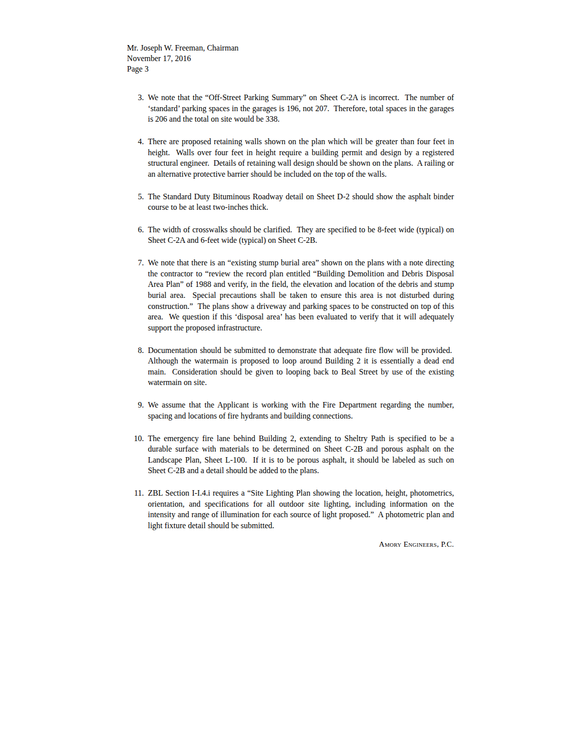Mr. Joseph W. Freeman, Chairman
November 17, 2016
Page 3
3. We note that the “Off-Street Parking Summary” on Sheet C-2A is incorrect. The number of ‘standard’ parking spaces in the garages is 196, not 207. Therefore, total spaces in the garages is 206 and the total on site would be 338.
4. There are proposed retaining walls shown on the plan which will be greater than four feet in height. Walls over four feet in height require a building permit and design by a registered structural engineer. Details of retaining wall design should be shown on the plans. A railing or an alternative protective barrier should be included on the top of the walls.
5. The Standard Duty Bituminous Roadway detail on Sheet D-2 should show the asphalt binder course to be at least two-inches thick.
6. The width of crosswalks should be clarified. They are specified to be 8-feet wide (typical) on Sheet C-2A and 6-feet wide (typical) on Sheet C-2B.
7. We note that there is an “existing stump burial area” shown on the plans with a note directing the contractor to “review the record plan entitled “Building Demolition and Debris Disposal Area Plan” of 1988 and verify, in the field, the elevation and location of the debris and stump burial area. Special precautions shall be taken to ensure this area is not disturbed during construction.” The plans show a driveway and parking spaces to be constructed on top of this area. We question if this ‘disposal area’ has been evaluated to verify that it will adequately support the proposed infrastructure.
8. Documentation should be submitted to demonstrate that adequate fire flow will be provided. Although the watermain is proposed to loop around Building 2 it is essentially a dead end main. Consideration should be given to looping back to Beal Street by use of the existing watermain on site.
9. We assume that the Applicant is working with the Fire Department regarding the number, spacing and locations of fire hydrants and building connections.
10. The emergency fire lane behind Building 2, extending to Sheltry Path is specified to be a durable surface with materials to be determined on Sheet C-2B and porous asphalt on the Landscape Plan, Sheet L-100. If it is to be porous asphalt, it should be labeled as such on Sheet C-2B and a detail should be added to the plans.
11. ZBL Section I-I.4.i requires a “Site Lighting Plan showing the location, height, photometrics, orientation, and specifications for all outdoor site lighting, including information on the intensity and range of illumination for each source of light proposed.” A photometric plan and light fixture detail should be submitted.
Amory Engineers, P.C.